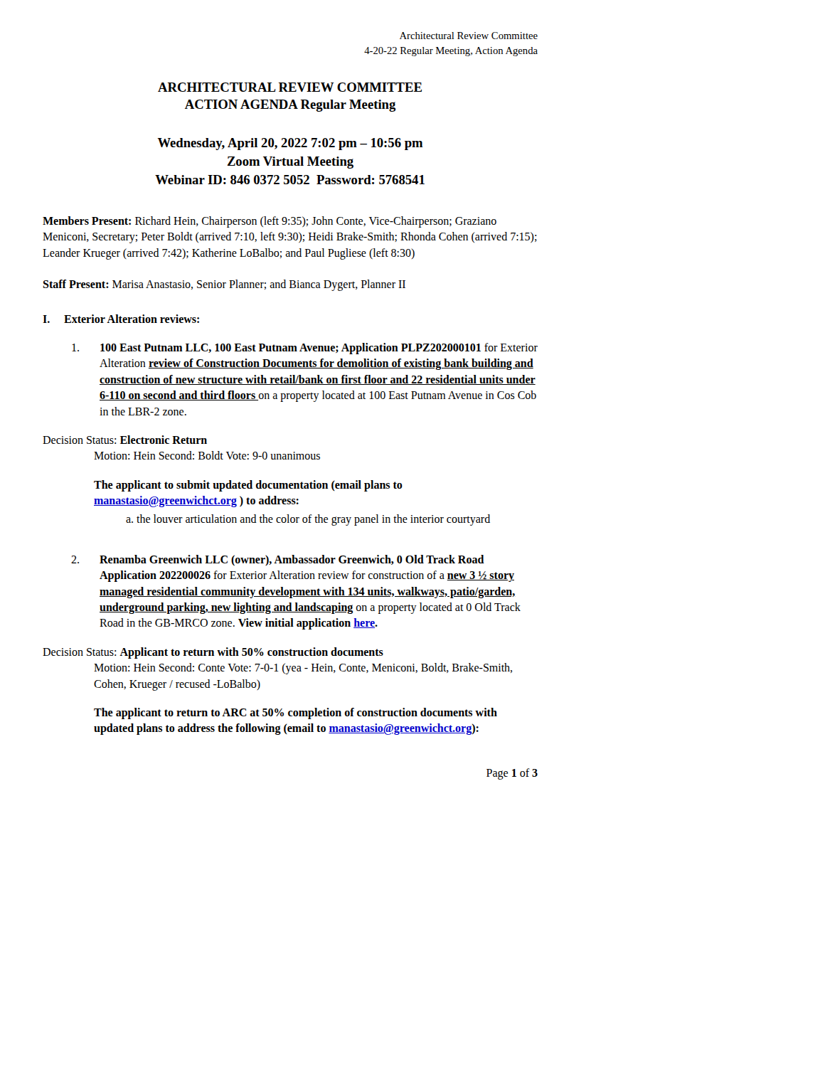Architectural Review Committee
4-20-22 Regular Meeting, Action Agenda
ARCHITECTURAL REVIEW COMMITTEE
ACTION AGENDA Regular Meeting
Wednesday, April 20, 2022 7:02 pm – 10:56 pm
Zoom Virtual Meeting
Webinar ID: 846 0372 5052 Password: 5768541
Members Present: Richard Hein, Chairperson (left 9:35); John Conte, Vice-Chairperson; Graziano Meniconi, Secretary; Peter Boldt (arrived 7:10, left 9:30); Heidi Brake-Smith; Rhonda Cohen (arrived 7:15); Leander Krueger (arrived 7:42); Katherine LoBalbo; and Paul Pugliese (left 8:30)
Staff Present: Marisa Anastasio, Senior Planner; and Bianca Dygert, Planner II
I.
Exterior Alteration reviews:
1.
100 East Putnam LLC, 100 East Putnam Avenue; Application PLPZ202000101 for Exterior Alteration review of Construction Documents for demolition of existing bank building and construction of new structure with retail/bank on first floor and 22 residential units under 6-110 on second and third floors on a property located at 100 East Putnam Avenue in Cos Cob in the LBR-2 zone.
Decision Status: Electronic Return
Motion: Hein Second: Boldt Vote: 9-0 unanimous
The applicant to submit updated documentation (email plans to manastasio@greenwichct.org ) to address:
the louver articulation and the color of the gray panel in the interior courtyard
2.
Renamba Greenwich LLC (owner), Ambassador Greenwich, 0 Old Track Road Application 202200026 for Exterior Alteration review for construction of a new 3 ½ story managed residential community development with 134 units, walkways, patio/garden, underground parking, new lighting and landscaping on a property located at 0 Old Track Road in the GB-MRCO zone. View initial application here.
Decision Status: Applicant to return with 50% construction documents
Motion: Hein Second: Conte Vote: 7-0-1 (yea - Hein, Conte, Meniconi, Boldt, Brake-Smith, Cohen, Krueger / recused -LoBalbo)
The applicant to return to ARC at 50% completion of construction documents with updated plans to address the following (email to manastasio@greenwichct.org):
Page 1 of 3